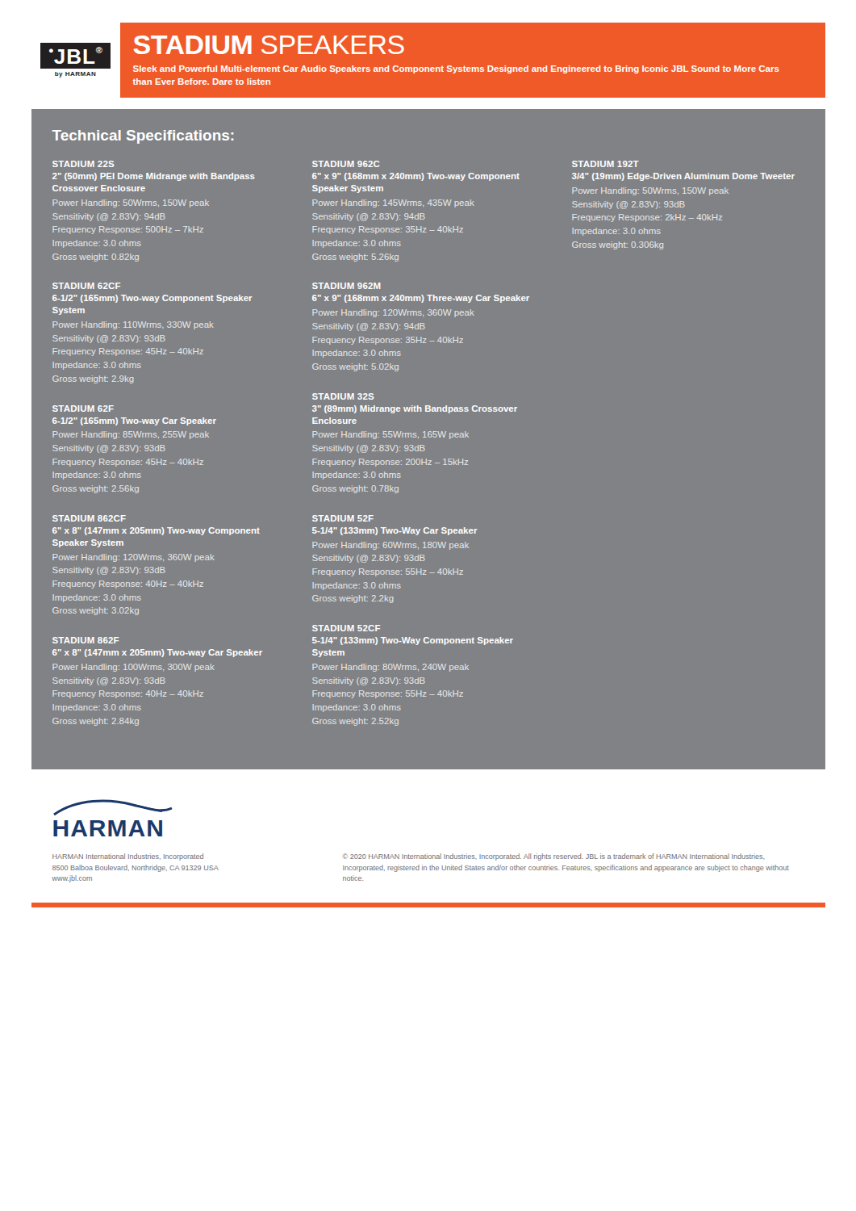●JBL®
by HARMAN
STADIUM SPEAKERS
Sleek and Powerful Multi-element Car Audio Speakers and Component Systems Designed and Engineered to Bring Iconic JBL Sound to More Cars than Ever Before. Dare to listen
Technical Specifications:
STADIUM 22S
2" (50mm) PEI Dome Midrange with Bandpass Crossover Enclosure
Power Handling: 50Wrms, 150W peak
Sensitivity (@ 2.83V): 94dB
Frequency Response: 500Hz – 7kHz
Impedance: 3.0 ohms
Gross weight: 0.82kg
STADIUM 62CF
6-1/2" (165mm) Two-way Component Speaker System
Power Handling: 110Wrms, 330W peak
Sensitivity (@ 2.83V): 93dB
Frequency Response: 45Hz – 40kHz
Impedance: 3.0 ohms
Gross weight: 2.9kg
STADIUM 62F
6-1/2" (165mm) Two-way Car Speaker
Power Handling: 85Wrms, 255W peak
Sensitivity (@ 2.83V): 93dB
Frequency Response: 45Hz – 40kHz
Impedance: 3.0 ohms
Gross weight: 2.56kg
STADIUM 862CF
6" x 8" (147mm x 205mm) Two-way Component Speaker System
Power Handling: 120Wrms, 360W peak
Sensitivity (@ 2.83V): 93dB
Frequency Response: 40Hz – 40kHz
Impedance: 3.0 ohms
Gross weight: 3.02kg
STADIUM 862F
6" x 8" (147mm x 205mm) Two-way Car Speaker
Power Handling: 100Wrms, 300W peak
Sensitivity (@ 2.83V): 93dB
Frequency Response: 40Hz – 40kHz
Impedance: 3.0 ohms
Gross weight: 2.84kg
STADIUM 962C
6" x 9" (168mm x 240mm) Two-way Component Speaker System
Power Handling: 145Wrms, 435W peak
Sensitivity (@ 2.83V): 94dB
Frequency Response: 35Hz – 40kHz
Impedance: 3.0 ohms
Gross weight: 5.26kg
STADIUM 962M
6" x 9" (168mm x 240mm) Three-way Car Speaker
Power Handling: 120Wrms, 360W peak
Sensitivity (@ 2.83V): 94dB
Frequency Response: 35Hz – 40kHz
Impedance: 3.0 ohms
Gross weight: 5.02kg
STADIUM 32S
3" (89mm) Midrange with Bandpass Crossover Enclosure
Power Handling: 55Wrms, 165W peak
Sensitivity (@ 2.83V): 93dB
Frequency Response: 200Hz – 15kHz
Impedance: 3.0 ohms
Gross weight: 0.78kg
STADIUM 52F
5-1/4" (133mm) Two-Way Car Speaker
Power Handling: 60Wrms, 180W peak
Sensitivity (@ 2.83V): 93dB
Frequency Response: 55Hz – 40kHz
Impedance: 3.0 ohms
Gross weight: 2.2kg
STADIUM 52CF
5-1/4" (133mm) Two-Way Component Speaker System
Power Handling: 80Wrms, 240W peak
Sensitivity (@ 2.83V): 93dB
Frequency Response: 55Hz – 40kHz
Impedance: 3.0 ohms
Gross weight: 2.52kg
STADIUM 192T
3/4" (19mm) Edge-Driven Aluminum Dome Tweeter
Power Handling: 50Wrms, 150W peak
Sensitivity (@ 2.83V): 93dB
Frequency Response: 2kHz – 40kHz
Impedance: 3.0 ohms
Gross weight: 0.306kg
HARMAN
HARMAN International Industries, Incorporated
8500 Balboa Boulevard, Northridge, CA 91329 USA
www.jbl.com
© 2020 HARMAN International Industries, Incorporated. All rights reserved. JBL is a trademark of HARMAN International Industries, Incorporated, registered in the United States and/or other countries. Features, specifications and appearance are subject to change without notice.